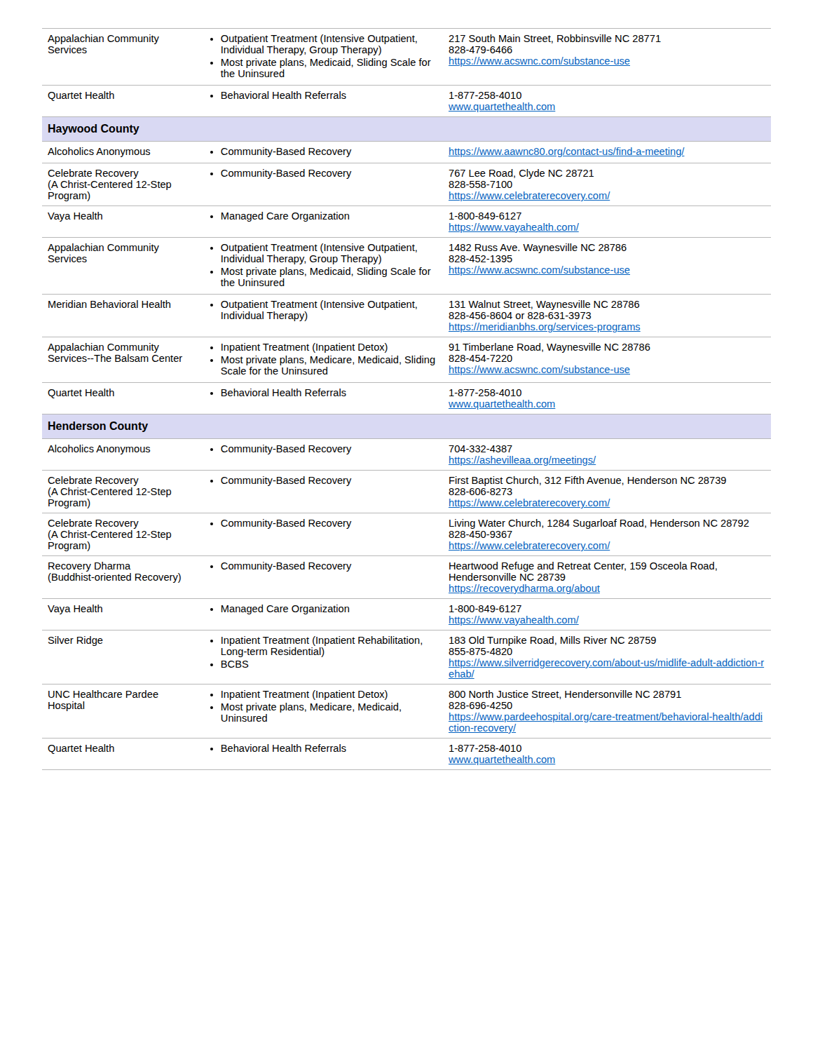| Appalachian Community Services | Outpatient Treatment (Intensive Outpatient, Individual Therapy, Group Therapy) Most private plans, Medicaid, Sliding Scale for the Uninsured | 217 South Main Street, Robbinsville NC 28771 828-479-6466 https://www.acswnc.com/substance-use |
| Quartet Health | Behavioral Health Referrals | 1-877-258-4010 www.quartethealth.com |
| Haywood County |
| Alcoholics Anonymous | Community-Based Recovery | https://www.aawnc80.org/contact-us/find-a-meeting/ |
| Celebrate Recovery (A Christ-Centered 12-Step Program) | Community-Based Recovery | 767 Lee Road, Clyde NC 28721 828-558-7100 https://www.celebraterecovery.com/ |
| Vaya Health | Managed Care Organization | 1-800-849-6127 https://www.vayahealth.com/ |
| Appalachian Community Services | Outpatient Treatment (Intensive Outpatient, Individual Therapy, Group Therapy) Most private plans, Medicaid, Sliding Scale for the Uninsured | 1482 Russ Ave. Waynesville NC 28786 828-452-1395 https://www.acswnc.com/substance-use |
| Meridian Behavioral Health | Outpatient Treatment (Intensive Outpatient, Individual Therapy) | 131 Walnut Street, Waynesville NC 28786 828-456-8604 or 828-631-3973 https://meridianbhs.org/services-programs |
| Appalachian Community Services--The Balsam Center | Inpatient Treatment (Inpatient Detox) Most private plans, Medicare, Medicaid, Sliding Scale for the Uninsured | 91 Timberlane Road, Waynesville NC 28786 828-454-7220 https://www.acswnc.com/substance-use |
| Quartet Health | Behavioral Health Referrals | 1-877-258-4010 www.quartethealth.com |
| Henderson County |
| Alcoholics Anonymous | Community-Based Recovery | 704-332-4387 https://ashevilleaa.org/meetings/ |
| Celebrate Recovery (A Christ-Centered 12-Step Program) | Community-Based Recovery | First Baptist Church, 312 Fifth Avenue, Henderson NC 28739 828-606-8273 https://www.celebraterecovery.com/ |
| Celebrate Recovery (A Christ-Centered 12-Step Program) | Community-Based Recovery | Living Water Church, 1284 Sugarloaf Road, Henderson NC 28792 828-450-9367 https://www.celebraterecovery.com/ |
| Recovery Dharma (Buddhist-oriented Recovery) | Community-Based Recovery | Heartwood Refuge and Retreat Center, 159 Osceola Road, Hendersonville NC 28739 https://recoverydharma.org/about |
| Vaya Health | Managed Care Organization | 1-800-849-6127 https://www.vayahealth.com/ |
| Silver Ridge | Inpatient Treatment (Inpatient Rehabilitation, Long-term Residential) BCBS | 183 Old Turnpike Road, Mills River NC 28759 855-875-4820 https://www.silverridgerecovery.com/about-us/midlife-adult-addiction-rehab/ |
| UNC Healthcare Pardee Hospital | Inpatient Treatment (Inpatient Detox) Most private plans, Medicare, Medicaid, Uninsured | 800 North Justice Street, Hendersonville NC 28791 828-696-4250 https://www.pardeehospital.org/care-treatment/behavioral-health/addiction-recovery/ |
| Quartet Health | Behavioral Health Referrals | 1-877-258-4010 www.quartethealth.com |